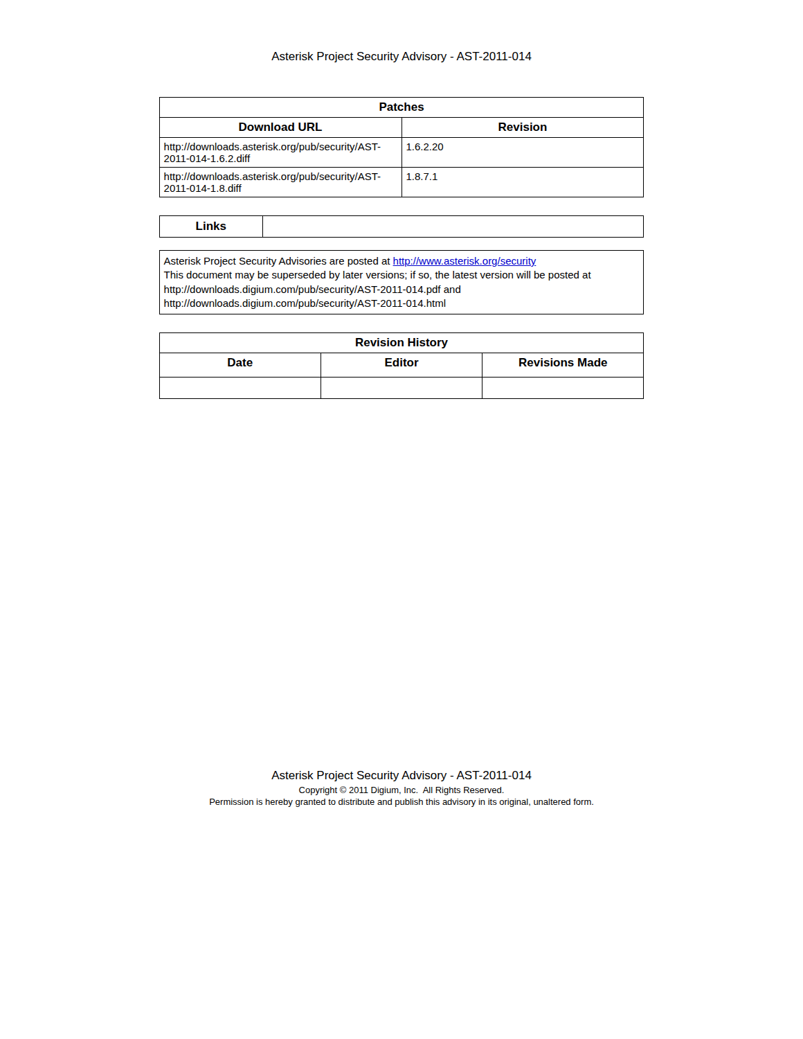Asterisk Project Security Advisory - AST-2011-014
| Patches |
| --- |
| Download URL | Revision |
| http://downloads.asterisk.org/pub/security/AST-2011-014-1.6.2.diff | 1.6.2.20 |
| http://downloads.asterisk.org/pub/security/AST-2011-014-1.8.diff | 1.8.7.1 |
| Links | |
| Asterisk Project Security Advisories are posted at http://www.asterisk.org/security This document may be superseded by later versions; if so, the latest version will be posted at http://downloads.digium.com/pub/security/AST-2011-014.pdf and http://downloads.digium.com/pub/security/AST-2011-014.html |
| Revision History |
| --- |
| Date | Editor | Revisions Made |
Asterisk Project Security Advisory - AST-2011-014
Copyright © 2011 Digium, Inc. All Rights Reserved.
Permission is hereby granted to distribute and publish this advisory in its original, unaltered form.